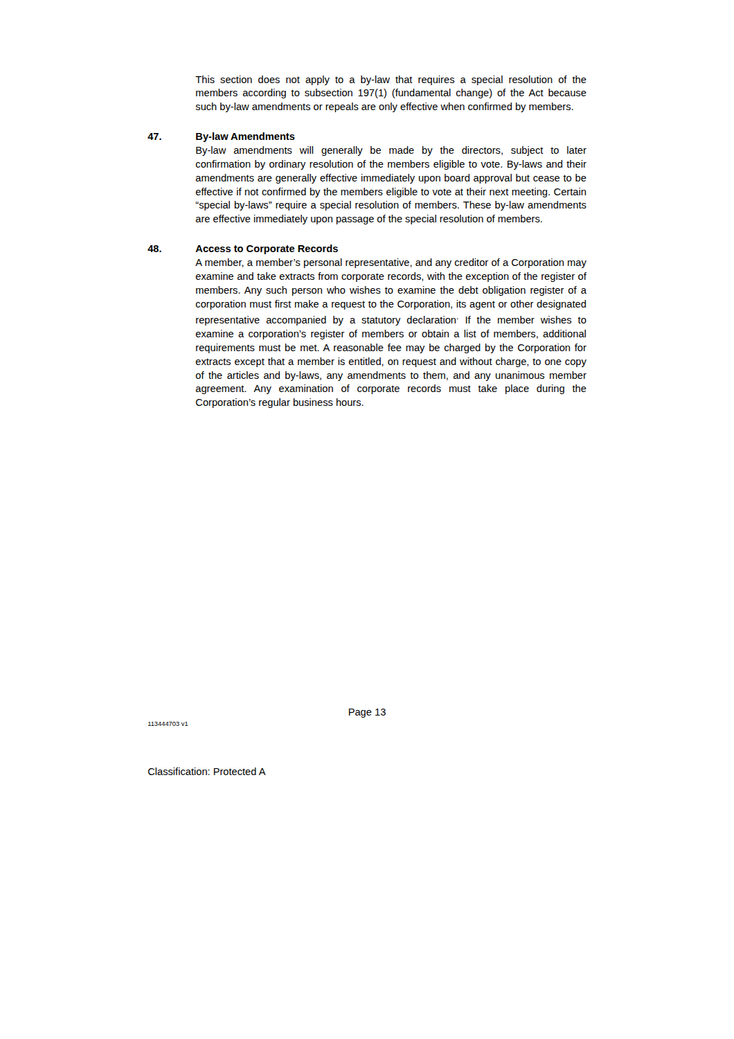This section does not apply to a by-law that requires a special resolution of the members according to subsection 197(1) (fundamental change) of the Act because such by-law amendments or repeals are only effective when confirmed by members.
47.
By-law Amendments
By-law amendments will generally be made by the directors, subject to later confirmation by ordinary resolution of the members eligible to vote. By-laws and their amendments are generally effective immediately upon board approval but cease to be effective if not confirmed by the members eligible to vote at their next meeting. Certain “special by-laws” require a special resolution of members. These by-law amendments are effective immediately upon passage of the special resolution of members.
48.
Access to Corporate Records
A member, a member’s personal representative, and any creditor of a Corporation may examine and take extracts from corporate records, with the exception of the register of members. Any such person who wishes to examine the debt obligation register of a corporation must first make a request to the Corporation, its agent or other designated representative accompanied by a statutory declaration. If the member wishes to examine a corporation’s register of members or obtain a list of members, additional requirements must be met. A reasonable fee may be charged by the Corporation for extracts except that a member is entitled, on request and without charge, to one copy of the articles and by-laws, any amendments to them, and any unanimous member agreement. Any examination of corporate records must take place during the Corporation’s regular business hours.
Page 13
113444703 v1
Classification: Protected A